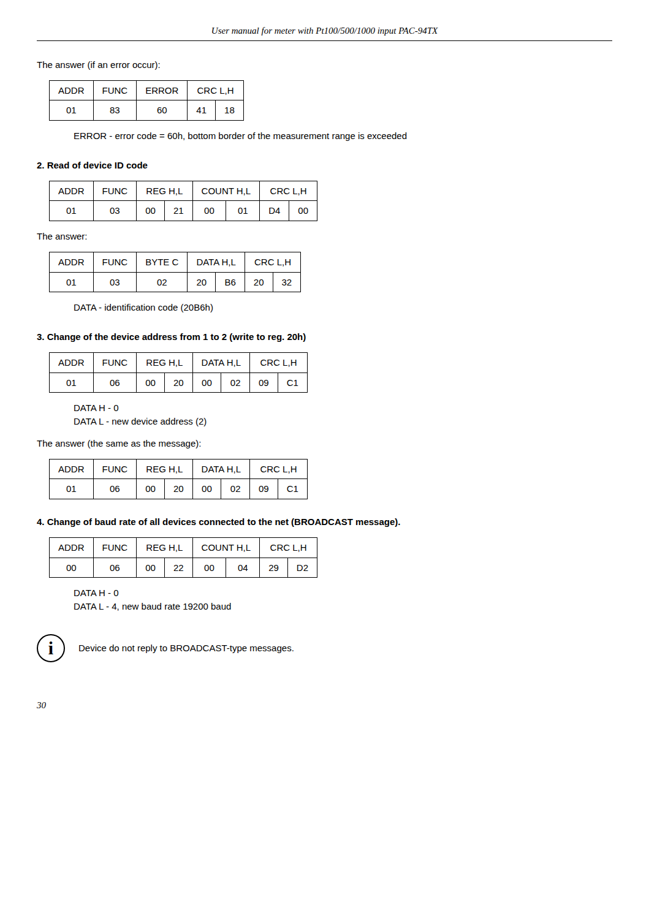User manual for meter with Pt100/500/1000 input PAC-94TX
The answer (if an error occur):
| ADDR | FUNC | ERROR | CRC L,H |
| 01 | 83 | 60 | 41 | 18 |
ERROR - error code = 60h, bottom border of the measurement range is exceeded
2. Read of device ID code
| ADDR | FUNC | REG H,L | COUNT H,L | CRC L,H |
| 01 | 03 | 00 | 21 | 00 | 01 | D4 | 00 |
The answer:
| ADDR | FUNC | BYTE C | DATA H,L | CRC L,H |
| 01 | 03 | 02 | 20 | B6 | 20 | 32 |
DATA - identification code (20B6h)
3. Change of the device address from 1 to 2 (write to reg. 20h)
| ADDR | FUNC | REG H,L | DATA H,L | CRC L,H |
| 01 | 06 | 00 | 20 | 00 | 02 | 09 | C1 |
DATA H - 0
DATA L - new device address (2)
The answer (the same as the message):
| ADDR | FUNC | REG H,L | DATA H,L | CRC L,H |
| 01 | 06 | 00 | 20 | 00 | 02 | 09 | C1 |
4. Change of baud rate of all devices connected to the net (BROADCAST message).
| ADDR | FUNC | REG H,L | COUNT H,L | CRC L,H |
| 00 | 06 | 00 | 22 | 00 | 04 | 29 | D2 |
DATA H - 0
DATA L - 4, new baud rate 19200 baud
i
Device do not reply to BROADCAST-type messages.
30